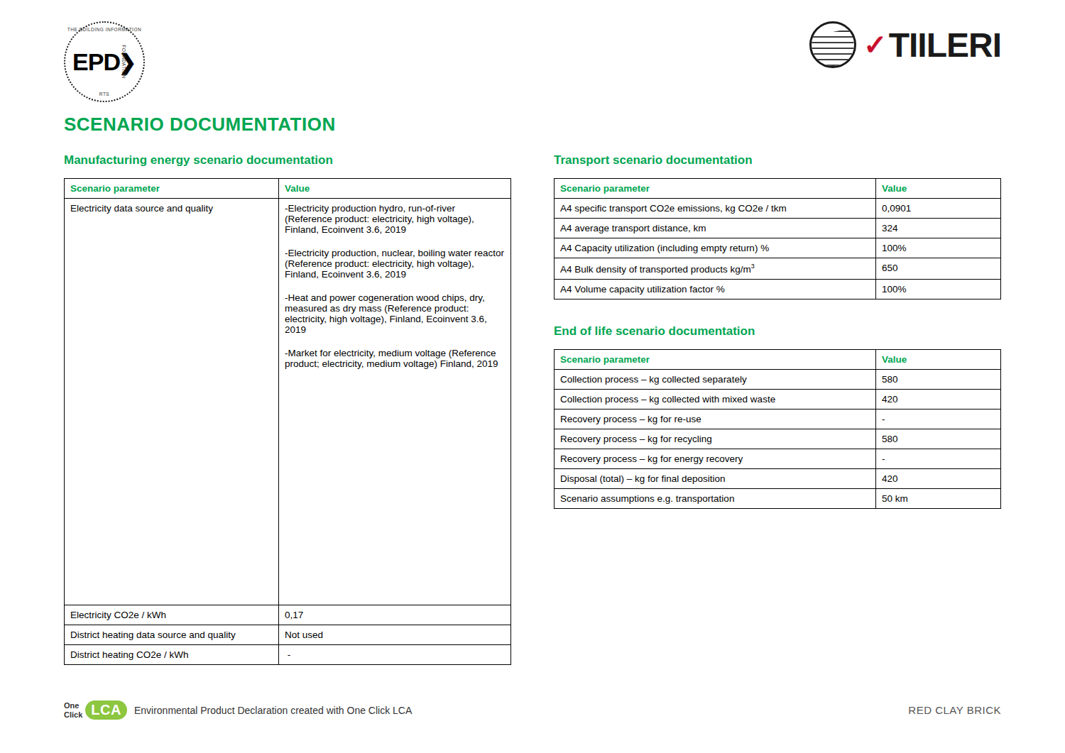EPD❯ THE BUILDING INFORMATION FOUNDATION RTS ·
✓ TIILERI
SCENARIO DOCUMENTATION
Manufacturing energy scenario documentation
| Scenario parameter | Value |
| --- | --- |
| Electricity data source and quality | -Electricity production hydro, run-of-river (Reference product: electricity, high voltage), Finland, Ecoinvent 3.6, 2019 -Electricity production, nuclear, boiling water reactor (Reference product: electricity, high voltage), Finland, Ecoinvent 3.6, 2019 -Heat and power cogeneration wood chips, dry, measured as dry mass (Reference product: electricity, high voltage), Finland, Ecoinvent 3.6, 2019 -Market for electricity, medium voltage (Reference product; electricity, medium voltage) Finland, 2019 |
| Electricity CO2e / kWh | 0,17 |
| District heating data source and quality | Not used |
| District heating CO2e / kWh | - |
Transport scenario documentation
| Scenario parameter | Value |
| --- | --- |
| A4 specific transport CO2e emissions, kg CO2e / tkm | 0,0901 |
| A4 average transport distance, km | 324 |
| A4 Capacity utilization (including empty return) % | 100% |
| A4 Bulk density of transported products kg/m 3 | 650 |
| A4 Volume capacity utilization factor % | 100% |
End of life scenario documentation
| Scenario parameter | Value |
| --- | --- |
| Collection process – kg collected separately | 580 |
| Collection process – kg collected with mixed waste | 420 |
| Recovery process – kg for re-use | - |
| Recovery process – kg for recycling | 580 |
| Recovery process – kg for energy recovery | - |
| Disposal (total) – kg for final deposition | 420 |
| Scenario assumptions e.g. transportation | 50 km |
One
Click
LCA
Environmental Product Declaration created with One Click LCA
RED CLAY BRICK